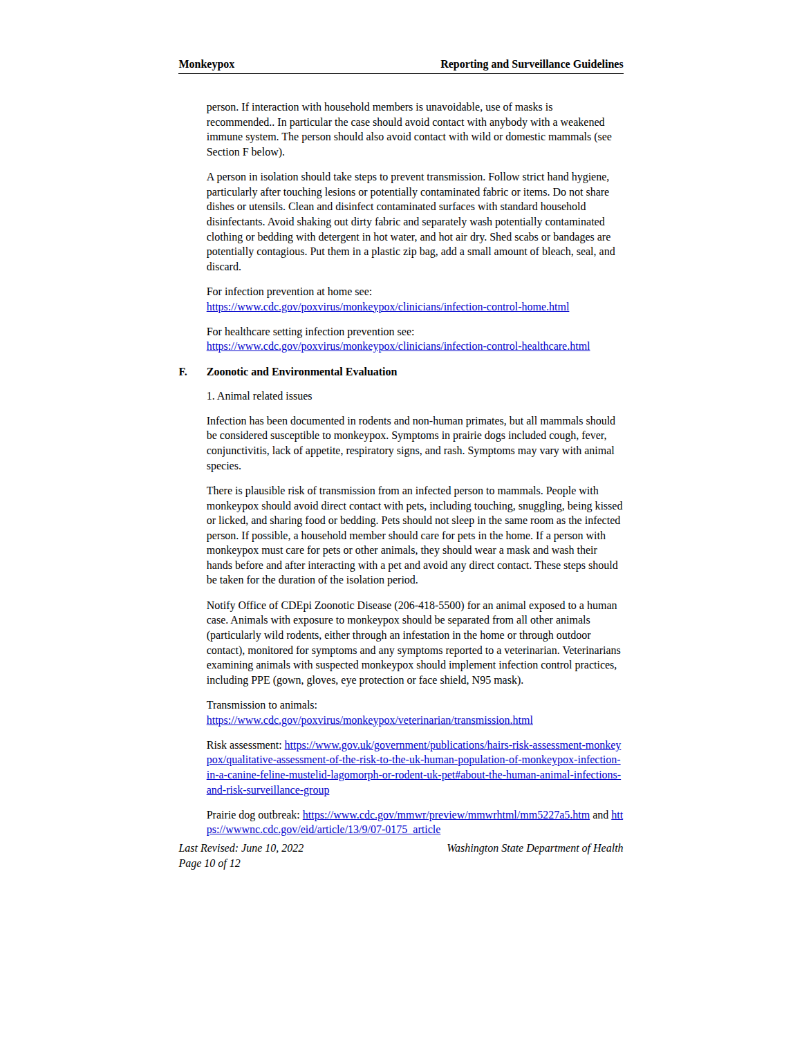Monkeypox
Reporting and Surveillance Guidelines
person. If interaction with household members is unavoidable, use of masks is recommended.. In particular the case should avoid contact with anybody with a weakened immune system. The person should also avoid contact with wild or domestic mammals (see Section F below).
A person in isolation should take steps to prevent transmission. Follow strict hand hygiene, particularly after touching lesions or potentially contaminated fabric or items. Do not share dishes or utensils. Clean and disinfect contaminated surfaces with standard household disinfectants. Avoid shaking out dirty fabric and separately wash potentially contaminated clothing or bedding with detergent in hot water, and hot air dry. Shed scabs or bandages are potentially contagious. Put them in a plastic zip bag, add a small amount of bleach, seal, and discard.
For infection prevention at home see: https://www.cdc.gov/poxvirus/monkeypox/clinicians/infection-control-home.html
For healthcare setting infection prevention see: https://www.cdc.gov/poxvirus/monkeypox/clinicians/infection-control-healthcare.html
F. Zoonotic and Environmental Evaluation
1. Animal related issues
Infection has been documented in rodents and non-human primates, but all mammals should be considered susceptible to monkeypox. Symptoms in prairie dogs included cough, fever, conjunctivitis, lack of appetite, respiratory signs, and rash. Symptoms may vary with animal species.
There is plausible risk of transmission from an infected person to mammals. People with monkeypox should avoid direct contact with pets, including touching, snuggling, being kissed or licked, and sharing food or bedding. Pets should not sleep in the same room as the infected person. If possible, a household member should care for pets in the home. If a person with monkeypox must care for pets or other animals, they should wear a mask and wash their hands before and after interacting with a pet and avoid any direct contact. These steps should be taken for the duration of the isolation period.
Notify Office of CDEpi Zoonotic Disease (206-418-5500) for an animal exposed to a human case. Animals with exposure to monkeypox should be separated from all other animals (particularly wild rodents, either through an infestation in the home or through outdoor contact), monitored for symptoms and any symptoms reported to a veterinarian. Veterinarians examining animals with suspected monkeypox should implement infection control practices, including PPE (gown, gloves, eye protection or face shield, N95 mask).
Transmission to animals: https://www.cdc.gov/poxvirus/monkeypox/veterinarian/transmission.html
Risk assessment: https://www.gov.uk/government/publications/hairs-risk-assessment-monkeypox/qualitative-assessment-of-the-risk-to-the-uk-human-population-of-monkeypox-infection-in-a-canine-feline-mustelid-lagomorph-or-rodent-uk-pet#about-the-human-animal-infections-and-risk-surveillance-group
Prairie dog outbreak: https://www.cdc.gov/mmwr/preview/mmwrhtml/mm5227a5.htm and https://wwwnc.cdc.gov/eid/article/13/9/07-0175_article
Last Revised: June 10, 2022
Washington State Department of Health
Page 10 of 12